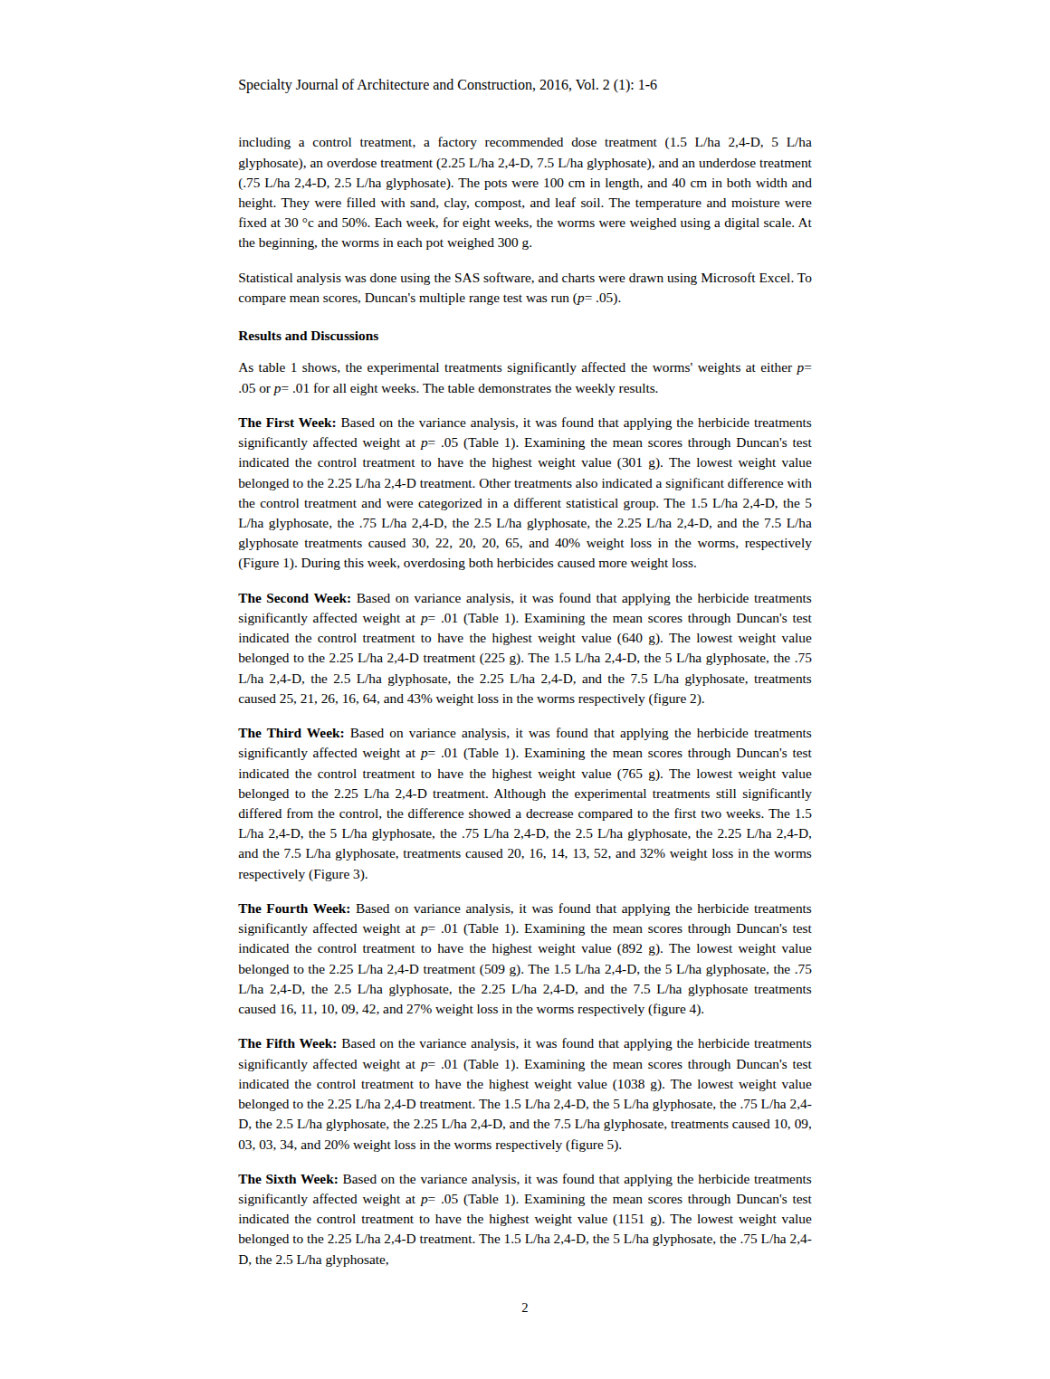Specialty Journal of Architecture and Construction, 2016, Vol. 2 (1): 1-6
including a control treatment, a factory recommended dose treatment (1.5 L/ha 2,4-D, 5 L/ha glyphosate), an overdose treatment (2.25 L/ha 2,4-D, 7.5 L/ha glyphosate), and an underdose treatment (.75 L/ha 2,4-D, 2.5 L/ha glyphosate). The pots were 100 cm in length, and 40 cm in both width and height. They were filled with sand, clay, compost, and leaf soil. The temperature and moisture were fixed at 30 °c and 50%. Each week, for eight weeks, the worms were weighed using a digital scale. At the beginning, the worms in each pot weighed 300 g.
Statistical analysis was done using the SAS software, and charts were drawn using Microsoft Excel. To compare mean scores, Duncan's multiple range test was run (p= .05).
Results and Discussions
As table 1 shows, the experimental treatments significantly affected the worms' weights at either p= .05 or p= .01 for all eight weeks. The table demonstrates the weekly results.
The First Week: Based on the variance analysis, it was found that applying the herbicide treatments significantly affected weight at p= .05 (Table 1). Examining the mean scores through Duncan's test indicated the control treatment to have the highest weight value (301 g). The lowest weight value belonged to the 2.25 L/ha 2,4-D treatment. Other treatments also indicated a significant difference with the control treatment and were categorized in a different statistical group. The 1.5 L/ha 2,4-D, the 5 L/ha glyphosate, the .75 L/ha 2,4-D, the 2.5 L/ha glyphosate, the 2.25 L/ha 2,4-D, and the 7.5 L/ha glyphosate treatments caused 30, 22, 20, 20, 65, and 40% weight loss in the worms, respectively (Figure 1). During this week, overdosing both herbicides caused more weight loss.
The Second Week: Based on variance analysis, it was found that applying the herbicide treatments significantly affected weight at p= .01 (Table 1). Examining the mean scores through Duncan's test indicated the control treatment to have the highest weight value (640 g). The lowest weight value belonged to the 2.25 L/ha 2,4-D treatment (225 g). The 1.5 L/ha 2,4-D, the 5 L/ha glyphosate, the .75 L/ha 2,4-D, the 2.5 L/ha glyphosate, the 2.25 L/ha 2,4-D, and the 7.5 L/ha glyphosate, treatments caused 25, 21, 26, 16, 64, and 43% weight loss in the worms respectively (figure 2).
The Third Week: Based on variance analysis, it was found that applying the herbicide treatments significantly affected weight at p= .01 (Table 1). Examining the mean scores through Duncan's test indicated the control treatment to have the highest weight value (765 g). The lowest weight value belonged to the 2.25 L/ha 2,4-D treatment. Although the experimental treatments still significantly differed from the control, the difference showed a decrease compared to the first two weeks. The 1.5 L/ha 2,4-D, the 5 L/ha glyphosate, the .75 L/ha 2,4-D, the 2.5 L/ha glyphosate, the 2.25 L/ha 2,4-D, and the 7.5 L/ha glyphosate, treatments caused 20, 16, 14, 13, 52, and 32% weight loss in the worms respectively (Figure 3).
The Fourth Week: Based on variance analysis, it was found that applying the herbicide treatments significantly affected weight at p= .01 (Table 1). Examining the mean scores through Duncan's test indicated the control treatment to have the highest weight value (892 g). The lowest weight value belonged to the 2.25 L/ha 2,4-D treatment (509 g). The 1.5 L/ha 2,4-D, the 5 L/ha glyphosate, the .75 L/ha 2,4-D, the 2.5 L/ha glyphosate, the 2.25 L/ha 2,4-D, and the 7.5 L/ha glyphosate treatments caused 16, 11, 10, 09, 42, and 27% weight loss in the worms respectively (figure 4).
The Fifth Week: Based on the variance analysis, it was found that applying the herbicide treatments significantly affected weight at p= .01 (Table 1). Examining the mean scores through Duncan's test indicated the control treatment to have the highest weight value (1038 g). The lowest weight value belonged to the 2.25 L/ha 2,4-D treatment. The 1.5 L/ha 2,4-D, the 5 L/ha glyphosate, the .75 L/ha 2,4-D, the 2.5 L/ha glyphosate, the 2.25 L/ha 2,4-D, and the 7.5 L/ha glyphosate, treatments caused 10, 09, 03, 03, 34, and 20% weight loss in the worms respectively (figure 5).
The Sixth Week: Based on the variance analysis, it was found that applying the herbicide treatments significantly affected weight at p= .05 (Table 1). Examining the mean scores through Duncan's test indicated the control treatment to have the highest weight value (1151 g). The lowest weight value belonged to the 2.25 L/ha 2,4-D treatment. The 1.5 L/ha 2,4-D, the 5 L/ha glyphosate, the .75 L/ha 2,4-D, the 2.5 L/ha glyphosate,
2